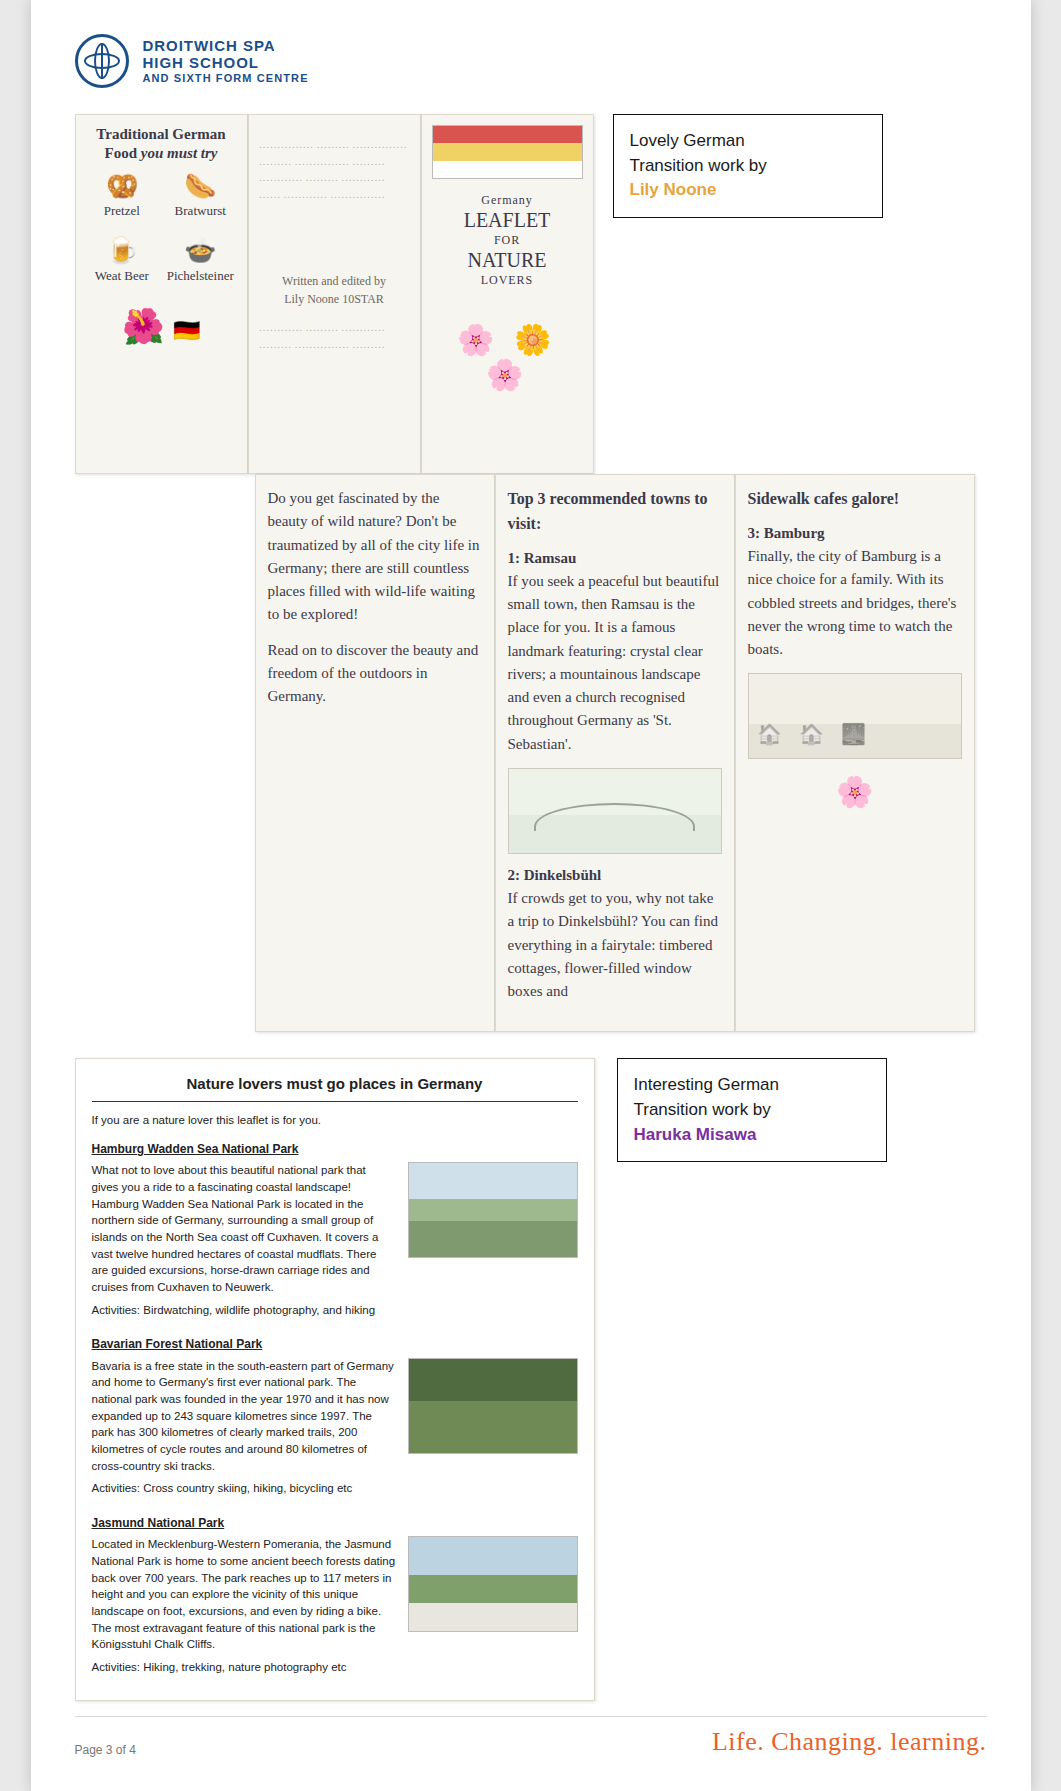DROITWICH SPA
HIGH SCHOOL
AND SIXTH FORM CENTRE
Traditional German
Food you must try
🥨Pretzel
🌭Bratwurst
🍺Weat Beer
🍲Pichelsteiner
🌺 🇩🇪
…………… ……… ……………
……… …………… ………
………… ……… …………
…… ………… ……………
Written and edited by
Lily Noone 10STAR
………… ……… …………
……… …………… ………
Germany LEAFLET FOR NATURE LOVERS
🌸 🌼 🌸
Lovely German
Transition work by
Lily Noone
Do you get fascinated by the beauty of wild nature? Don't be traumatized by all of the city life in Germany; there are still countless places filled with wild-life waiting to be explored!
Read on to discover the beauty and freedom of the outdoors in Germany.
Top 3 recommended towns to visit:
1: Ramsau
If you seek a peaceful but beautiful small town, then Ramsau is the place for you. It is a famous landmark featuring: crystal clear rivers; a mountainous landscape and even a church recognised throughout Germany as 'St. Sebastian'.
2: Dinkelsbühl
If crowds get to you, why not take a trip to Dinkelsbühl? You can find everything in a fairytale: timbered cottages, flower-filled window boxes and
Sidewalk cafes galore!
3: Bamburg
Finally, the city of Bamburg is a nice choice for a family. With its cobbled streets and bridges, there's never the wrong time to watch the boats.
🌸
Nature lovers must go places in Germany
If you are a nature lover this leaflet is for you.
Hamburg Wadden Sea National Park
What not to love about this beautiful national park that gives you a ride to a fascinating coastal landscape! Hamburg Wadden Sea National Park is located in the northern side of Germany, surrounding a small group of islands on the North Sea coast off Cuxhaven. It covers a vast twelve hundred hectares of coastal mudflats. There are guided excursions, horse-drawn carriage rides and cruises from Cuxhaven to Neuwerk.
Activities: Birdwatching, wildlife photography, and hiking
Bavarian Forest National Park
Bavaria is a free state in the south-eastern part of Germany and home to Germany's first ever national park. The national park was founded in the year 1970 and it has now expanded up to 243 square kilometres since 1997. The park has 300 kilometres of clearly marked trails, 200 kilometres of cycle routes and around 80 kilometres of cross-country ski tracks.
Activities: Cross country skiing, hiking, bicycling etc
Jasmund National Park
Located in Mecklenburg-Western Pomerania, the Jasmund National Park is home to some ancient beech forests dating back over 700 years. The park reaches up to 117 meters in height and you can explore the vicinity of this unique landscape on foot, excursions, and even by riding a bike. The most extravagant feature of this national park is the Königsstuhl Chalk Cliffs.
Activities: Hiking, trekking, nature photography etc
Interesting German
Transition work by
Haruka Misawa
Page 3 of 4
Life. Changing. learning.